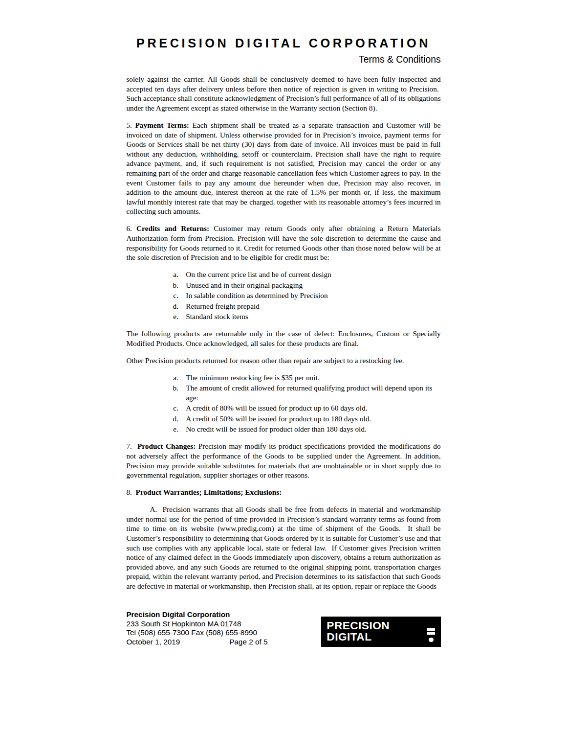PRECISION DIGITAL CORPORATION
Terms & Conditions
solely against the carrier. All Goods shall be conclusively deemed to have been fully inspected and accepted ten days after delivery unless before then notice of rejection is given in writing to Precision. Such acceptance shall constitute acknowledgment of Precision’s full performance of all of its obligations under the Agreement except as stated otherwise in the Warranty section (Section 8).
5. Payment Terms: Each shipment shall be treated as a separate transaction and Customer will be invoiced on date of shipment. Unless otherwise provided for in Precision’s invoice, payment terms for Goods or Services shall be net thirty (30) days from date of invoice. All invoices must be paid in full without any deduction, withholding, setoff or counterclaim. Precision shall have the right to require advance payment, and, if such requirement is not satisfied, Precision may cancel the order or any remaining part of the order and charge reasonable cancellation fees which Customer agrees to pay. In the event Customer fails to pay any amount due hereunder when due, Precision may also recover, in addition to the amount due, interest thereon at the rate of 1.5% per month or, if less, the maximum lawful monthly interest rate that may be charged, together with its reasonable attorney’s fees incurred in collecting such amounts.
6. Credits and Returns: Customer may return Goods only after obtaining a Return Materials Authorization form from Precision. Precision will have the sole discretion to determine the cause and responsibility for Goods returned to it. Credit for returned Goods other than those noted below will be at the sole discretion of Precision and to be eligible for credit must be:
On the current price list and be of current design
Unused and in their original packaging
In salable condition as determined by Precision
Returned freight prepaid
Standard stock items
The following products are returnable only in the case of defect: Enclosures, Custom or Specially Modified Products. Once acknowledged, all sales for these products are final.
Other Precision products returned for reason other than repair are subject to a restocking fee.
The minimum restocking fee is $35 per unit.
The amount of credit allowed for returned qualifying product will depend upon its age:
A credit of 80% will be issued for product up to 60 days old.
A credit of 50% will be issued for product up to 180 days old.
No credit will be issued for product older than 180 days old.
7. Product Changes: Precision may modify its product specifications provided the modifications do not adversely affect the performance of the Goods to be supplied under the Agreement. In addition, Precision may provide suitable substitutes for materials that are unobtainable or in short supply due to governmental regulation, supplier shortages or other reasons.
8. Product Warranties; Limitations; Exclusions:
A. Precision warrants that all Goods shall be free from defects in material and workmanship under normal use for the period of time provided in Precision’s standard warranty terms as found from time to time on its website (www.predig.com) at the time of shipment of the Goods. It shall be Customer’s responsibility to determining that Goods ordered by it is suitable for Customer’s use and that such use complies with any applicable local, state or federal law. If Customer gives Precision written notice of any claimed defect in the Goods immediately upon discovery, obtains a return authorization as provided above, and any such Goods are returned to the original shipping point, transportation charges prepaid, within the relevant warranty period, and Precision determines to its satisfaction that such Goods are defective in material or workmanship, then Precision shall, at its option, repair or replace the Goods
Precision Digital Corporation
233 South St Hopkinton MA 01748
Tel (508) 655-7300 Fax (508) 655-8990
October 1, 2019 Page 2 of 5
PRECISION DIGITAL